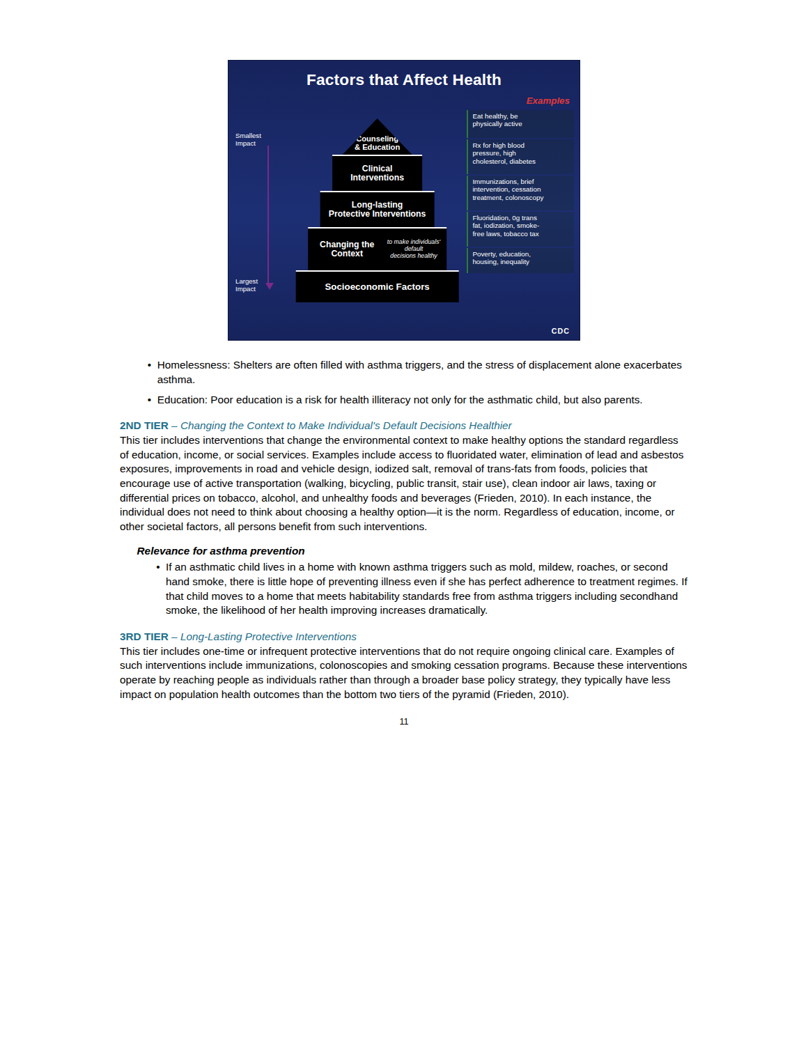Factors that Affect Health
Smallest
Impact
Largest
Impact
Counseling
& Education
Clinical
Interventions
Long-lasting
Protective Interventions
Changing the Contextto make individuals' default
decisions healthy
Socioeconomic Factors
Examples
Eat healthy, be
physically active
Rx for high blood
pressure, high
cholesterol, diabetes
Immunizations, brief
intervention, cessation
treatment, colonoscopy
Fluoridation, 0g trans
fat, iodization, smoke-
free laws, tobacco tax
Poverty, education,
housing, inequality
CDC
Homelessness: Shelters are often filled with asthma triggers, and the stress of displacement alone exacerbates asthma.
Education: Poor education is a risk for health illiteracy not only for the asthmatic child, but also parents.
2ND TIER – Changing the Context to Make Individual's Default Decisions Healthier
This tier includes interventions that change the environmental context to make healthy options the standard regardless of education, income, or social services. Examples include access to fluoridated water, elimination of lead and asbestos exposures, improvements in road and vehicle design, iodized salt, removal of trans-fats from foods, policies that encourage use of active transportation (walking, bicycling, public transit, stair use), clean indoor air laws, taxing or differential prices on tobacco, alcohol, and unhealthy foods and beverages (Frieden, 2010). In each instance, the individual does not need to think about choosing a healthy option—it is the norm. Regardless of education, income, or other societal factors, all persons benefit from such interventions.
Relevance for asthma prevention
If an asthmatic child lives in a home with known asthma triggers such as mold, mildew, roaches, or second hand smoke, there is little hope of preventing illness even if she has perfect adherence to treatment regimes. If that child moves to a home that meets habitability standards free from asthma triggers including secondhand smoke, the likelihood of her health improving increases dramatically.
3RD TIER – Long-Lasting Protective Interventions
This tier includes one-time or infrequent protective interventions that do not require ongoing clinical care. Examples of such interventions include immunizations, colonoscopies and smoking cessation programs. Because these interventions operate by reaching people as individuals rather than through a broader base policy strategy, they typically have less impact on population health outcomes than the bottom two tiers of the pyramid (Frieden, 2010).
11